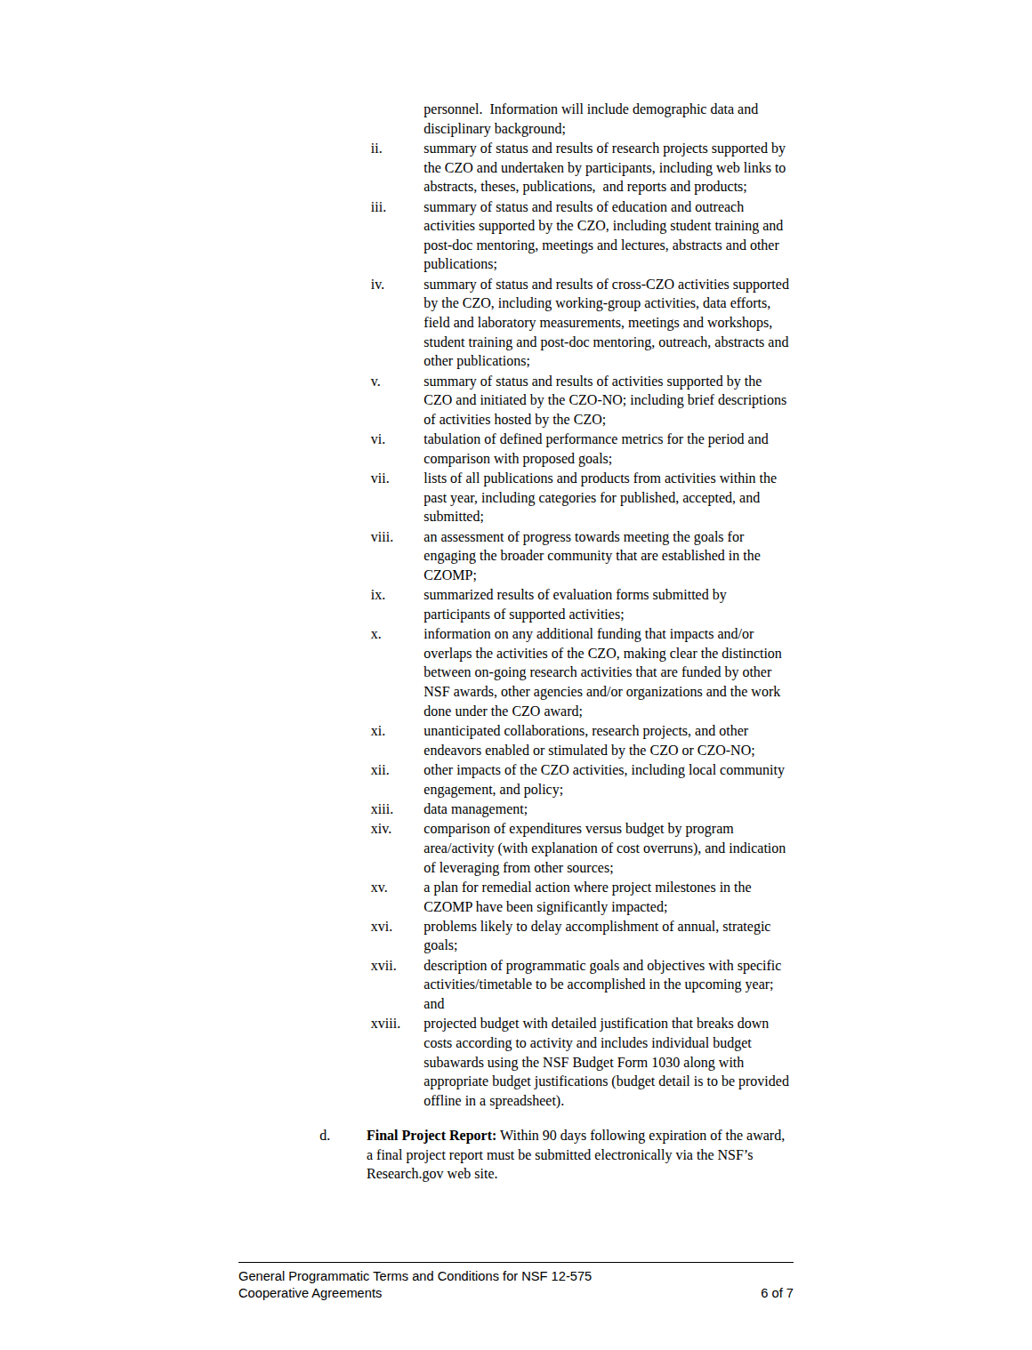personnel. Information will include demographic data and disciplinary background;
ii. summary of status and results of research projects supported by the CZO and undertaken by participants, including web links to abstracts, theses, publications, and reports and products;
iii. summary of status and results of education and outreach activities supported by the CZO, including student training and post-doc mentoring, meetings and lectures, abstracts and other publications;
iv. summary of status and results of cross-CZO activities supported by the CZO, including working-group activities, data efforts, field and laboratory measurements, meetings and workshops, student training and post-doc mentoring, outreach, abstracts and other publications;
v. summary of status and results of activities supported by the CZO and initiated by the CZO-NO; including brief descriptions of activities hosted by the CZO;
vi. tabulation of defined performance metrics for the period and comparison with proposed goals;
vii. lists of all publications and products from activities within the past year, including categories for published, accepted, and submitted;
viii. an assessment of progress towards meeting the goals for engaging the broader community that are established in the CZOMP;
ix. summarized results of evaluation forms submitted by participants of supported activities;
x. information on any additional funding that impacts and/or overlaps the activities of the CZO, making clear the distinction between on-going research activities that are funded by other NSF awards, other agencies and/or organizations and the work done under the CZO award;
xi. unanticipated collaborations, research projects, and other endeavors enabled or stimulated by the CZO or CZO-NO;
xii. other impacts of the CZO activities, including local community engagement, and policy;
xiii. data management;
xiv. comparison of expenditures versus budget by program area/activity (with explanation of cost overruns), and indication of leveraging from other sources;
xv. a plan for remedial action where project milestones in the CZOMP have been significantly impacted;
xvi. problems likely to delay accomplishment of annual, strategic goals;
xvii. description of programmatic goals and objectives with specific activities/timetable to be accomplished in the upcoming year; and
xviii. projected budget with detailed justification that breaks down costs according to activity and includes individual budget subawards using the NSF Budget Form 1030 along with appropriate budget justifications (budget detail is to be provided offline in a spreadsheet).
d. Final Project Report: Within 90 days following expiration of the award, a final project report must be submitted electronically via the NSF’s Research.gov web site.
General Programmatic Terms and Conditions for NSF 12-575
Cooperative Agreements 6 of 7